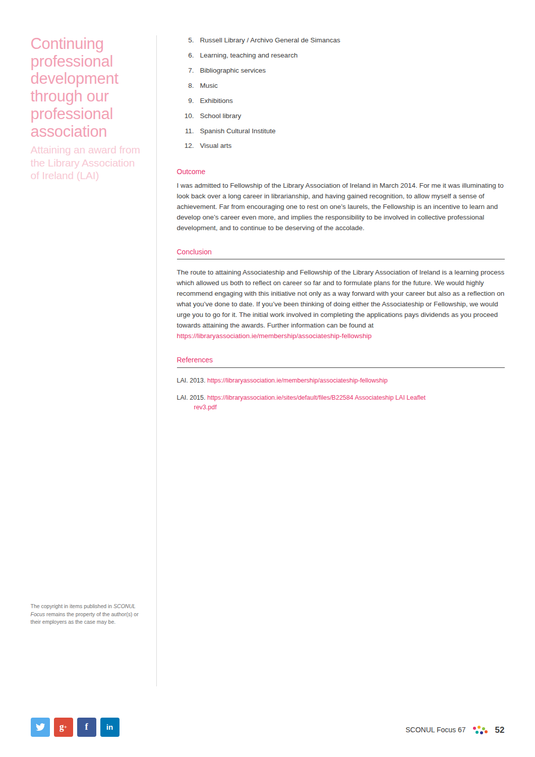Continuing professional development through our professional association
Attaining an award from the Library Association of Ireland (LAI)
The copyright in items published in SCONUL Focus remains the property of the author(s) or their employers as the case may be.
Russell Library / Archivo General de Simancas
Learning, teaching and research
Bibliographic services
Music
Exhibitions
School library
Spanish Cultural Institute
Visual arts
Outcome
I was admitted to Fellowship of the Library Association of Ireland in March 2014. For me it was illuminating to look back over a long career in librarianship, and having gained recognition, to allow myself a sense of achievement. Far from encouraging one to rest on one’s laurels, the Fellowship is an incentive to learn and develop one’s career even more, and implies the responsibility to be involved in collective professional development, and to continue to be deserving of the accolade.
Conclusion
The route to attaining Associateship and Fellowship of the Library Association of Ireland is a learning process which allowed us both to reflect on career so far and to formulate plans for the future. We would highly recommend engaging with this initiative not only as a way forward with your career but also as a reflection on what you’ve done to date. If you’ve been thinking of doing either the Associateship or Fellowship, we would urge you to go for it. The initial work involved in completing the applications pays dividends as you proceed towards attaining the awards. Further information can be found at https://libraryassociation.ie/membership/associateship-fellowship
References
LAI. 2013. https://libraryassociation.ie/membership/associateship-fellowship
LAI. 2015. https://libraryassociation.ie/sites/default/files/B22584 Associateship LAI Leafletrev3.pdf
g+ f in
SCONUL Focus 67 52